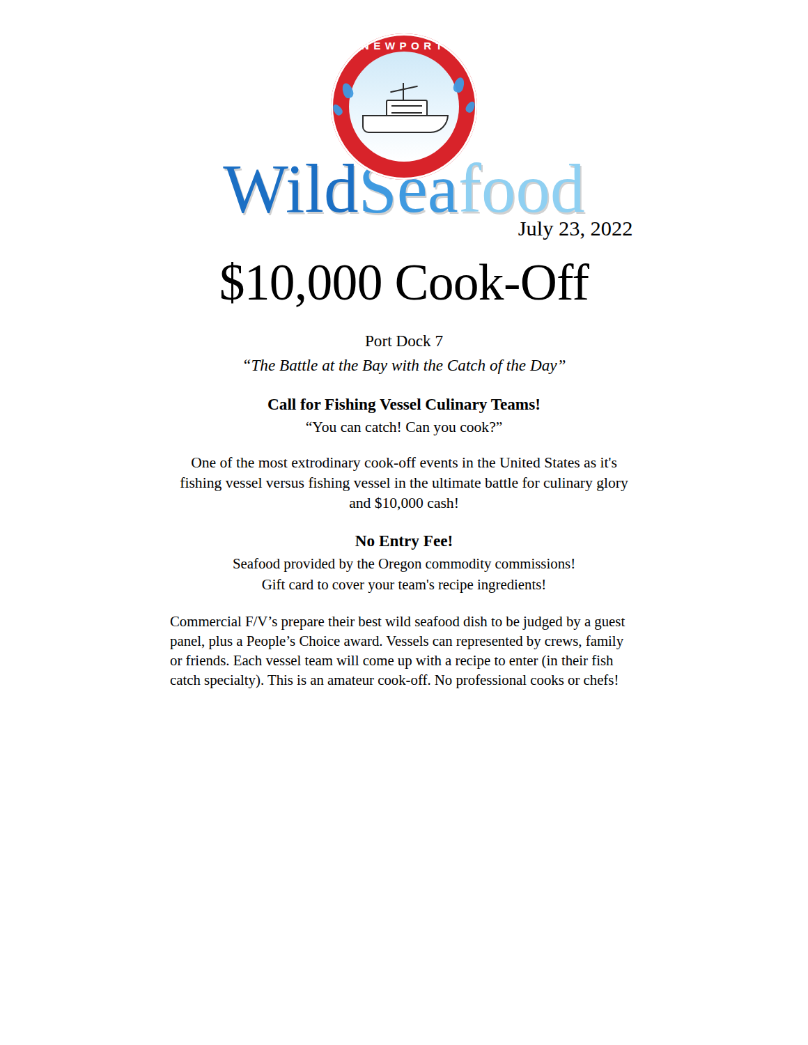Newport
Wild Sea food
July 23, 2022
$10,000 Cook-Off
Port Dock 7
“The Battle at the Bay with the Catch of the Day”
Call for Fishing Vessel Culinary Teams!
“You can catch! Can you cook?”
One of the most extrodinary cook-off events in the United States as it's fishing vessel versus fishing vessel in the ultimate battle for culinary glory and $10,000 cash!
No Entry Fee!
Seafood provided by the Oregon commodity commissions!
Gift card to cover your team's recipe ingredients!
Commercial F/V’s prepare their best wild seafood dish to be judged by a guest panel, plus a People’s Choice award. Vessels can represented by crews, family or friends. Each vessel team will come up with a recipe to enter (in their fish catch specialty). This is an amateur cook-off. No professional cooks or chefs!